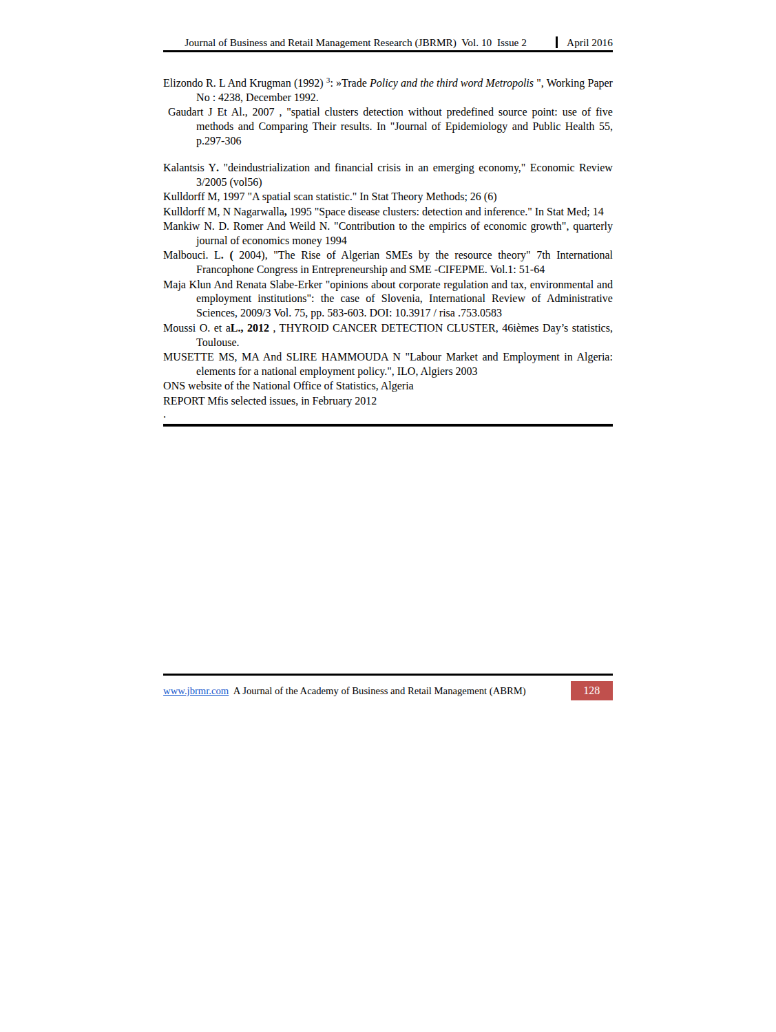Journal of Business and Retail Management Research (JBRMR) Vol. 10 Issue 2
April 2016
Elizondo R. L And Krugman (1992) 3: »Trade Policy and the third word Metropolis ", Working Paper No : 4238, December 1992.
Gaudart J Et Al., 2007 , "spatial clusters detection without predefined source point: use of five methods and Comparing Their results. In "Journal of Epidemiology and Public Health 55, p.297-306
Kalantsis Y. "deindustrialization and financial crisis in an emerging economy," Economic Review 3/2005 (vol56)
Kulldorff M, 1997 "A spatial scan statistic." In Stat Theory Methods; 26 (6)
Kulldorff M, N Nagarwalla, 1995 "Space disease clusters: detection and inference." In Stat Med; 14
Mankiw N. D. Romer And Weild N. "Contribution to the empirics of economic growth", quarterly journal of economics money 1994
Malbouci. L. ( 2004), "The Rise of Algerian SMEs by the resource theory" 7th International Francophone Congress in Entrepreneurship and SME -CIFEPME. Vol.1: 51-64
Maja Klun And Renata Slabe-Erker "opinions about corporate regulation and tax, environmental and employment institutions": the case of Slovenia, International Review of Administrative Sciences, 2009/3 Vol. 75, pp. 583-603. DOI: 10.3917 / risa .753.0583
Moussi O. et aL., 2012 , THYROID CANCER DETECTION CLUSTER, 46ièmes Day’s statistics, Toulouse.
MUSETTE MS, MA And SLIRE HAMMOUDA N "Labour Market and Employment in Algeria: elements for a national employment policy.", ILO, Algiers 2003
ONS website of the National Office of Statistics, Algeria
REPORT Mfis selected issues, in February 2012
.
www.jbrmr.com A Journal of the Academy of Business and Retail Management (ABRM)
128